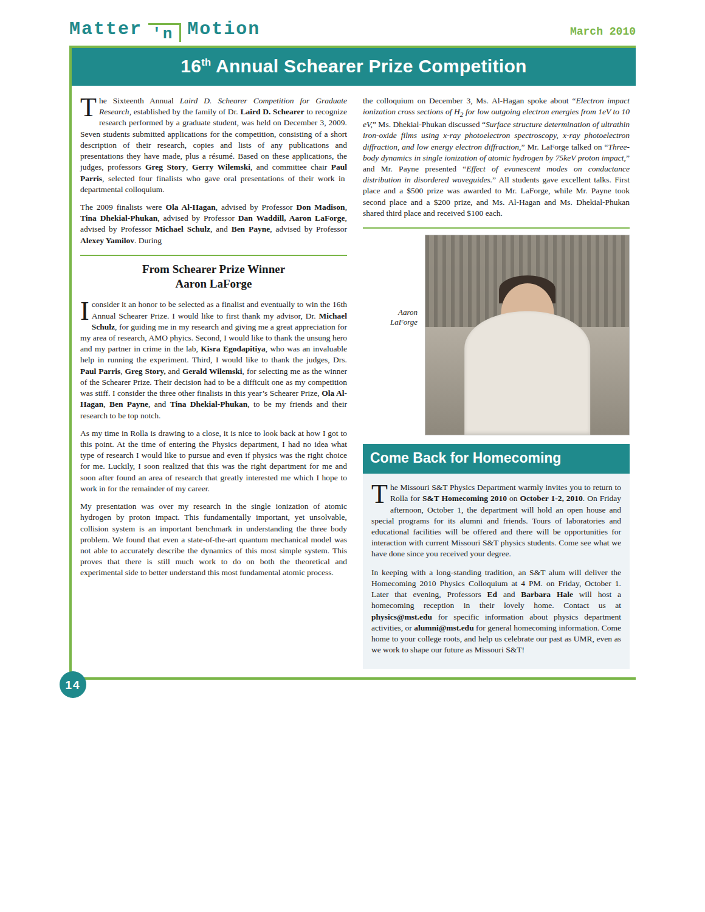Matter 'n Motion
March 2010
16th Annual Schearer Prize Competition
The Sixteenth Annual Laird D. Schearer Competition for Graduate Research, established by the family of Dr. Laird D. Schearer to recognize research performed by a graduate student, was held on December 3, 2009. Seven students submitted applications for the competition, consisting of a short description of their research, copies and lists of any publications and presentations they have made, plus a résumé. Based on these applications, the judges, professors Greg Story, Gerry Wilemski, and committee chair Paul Parris, selected four finalists who gave oral presentations of their work in departmental colloquium.
The 2009 finalists were Ola Al-Hagan, advised by Professor Don Madison, Tina Dhekial-Phukan, advised by Professor Dan Waddill, Aaron LaForge, advised by Professor Michael Schulz, and Ben Payne, advised by Professor Alexey Yamilov. During
From Schearer Prize Winner
Aaron LaForge
I consider it an honor to be selected as a finalist and eventually to win the 16th Annual Schearer Prize. I would like to first thank my advisor, Dr. Michael Schulz, for guiding me in my research and giving me a great appreciation for my area of research, AMO phyics. Second, I would like to thank the unsung hero and my partner in crime in the lab, Kisra Egodapitiya, who was an invaluable help in running the experiment. Third, I would like to thank the judges, Drs. Paul Parris, Greg Story, and Gerald Wilemski, for selecting me as the winner of the Schearer Prize. Their decision had to be a difficult one as my competition was stiff. I consider the three other finalists in this year’s Schearer Prize, Ola Al-Hagan, Ben Payne, and Tina Dhekial-Phukan, to be my friends and their research to be top notch.
As my time in Rolla is drawing to a close, it is nice to look back at how I got to this point. At the time of entering the Physics department, I had no idea what type of research I would like to pursue and even if physics was the right choice for me. Luckily, I soon realized that this was the right department for me and soon after found an area of research that greatly interested me which I hope to work in for the remainder of my career.
My presentation was over my research in the single ionization of atomic hydrogen by proton impact. This fundamentally important, yet unsolvable, collision system is an important benchmark in understanding the three body problem. We found that even a state-of-the-art quantum mechanical model was not able to accurately describe the dynamics of this most simple system. This proves that there is still much work to do on both the theoretical and experimental side to better understand this most fundamental atomic process.
the colloquium on December 3, Ms. Al-Hagan spoke about “Electron impact ionization cross sections of H2 for low outgoing electron energies from 1eV to 10 eV,” Ms. Dhekial-Phukan discussed “Surface structure determination of ultrathin iron-oxide films using x-ray photoelectron spectroscopy, x-ray photoelectron diffraction, and low energy electron diffraction,” Mr. LaForge talked on “Three-body dynamics in single ionization of atomic hydrogen by 75keV proton impact,” and Mr. Payne presented “Effect of evanescent modes on conductance distribution in disordered waveguides.” All students gave excellent talks. First place and a $500 prize was awarded to Mr. LaForge, while Mr. Payne took second place and a $200 prize, and Ms. Al-Hagan and Ms. Dhekial-Phukan shared third place and received $100 each.
Aaron
LaForge
Come Back for Homecoming
The Missouri S&T Physics Department warmly invites you to return to Rolla for S&T Homecoming 2010 on October 1-2, 2010. On Friday afternoon, October 1, the department will hold an open house and special programs for its alumni and friends. Tours of laboratories and educational facilities will be offered and there will be opportunities for interaction with current Missouri S&T physics students. Come see what we have done since you received your degree.
In keeping with a long-standing tradition, an S&T alum will deliver the Homecoming 2010 Physics Colloquium at 4 PM. on Friday, October 1. Later that evening, Professors Ed and Barbara Hale will host a homecoming reception in their lovely home. Contact us at physics@mst.edu for specific information about physics department activities, or alumni@mst.edu for general homecoming information. Come home to your college roots, and help us celebrate our past as UMR, even as we work to shape our future as Missouri S&T!
14